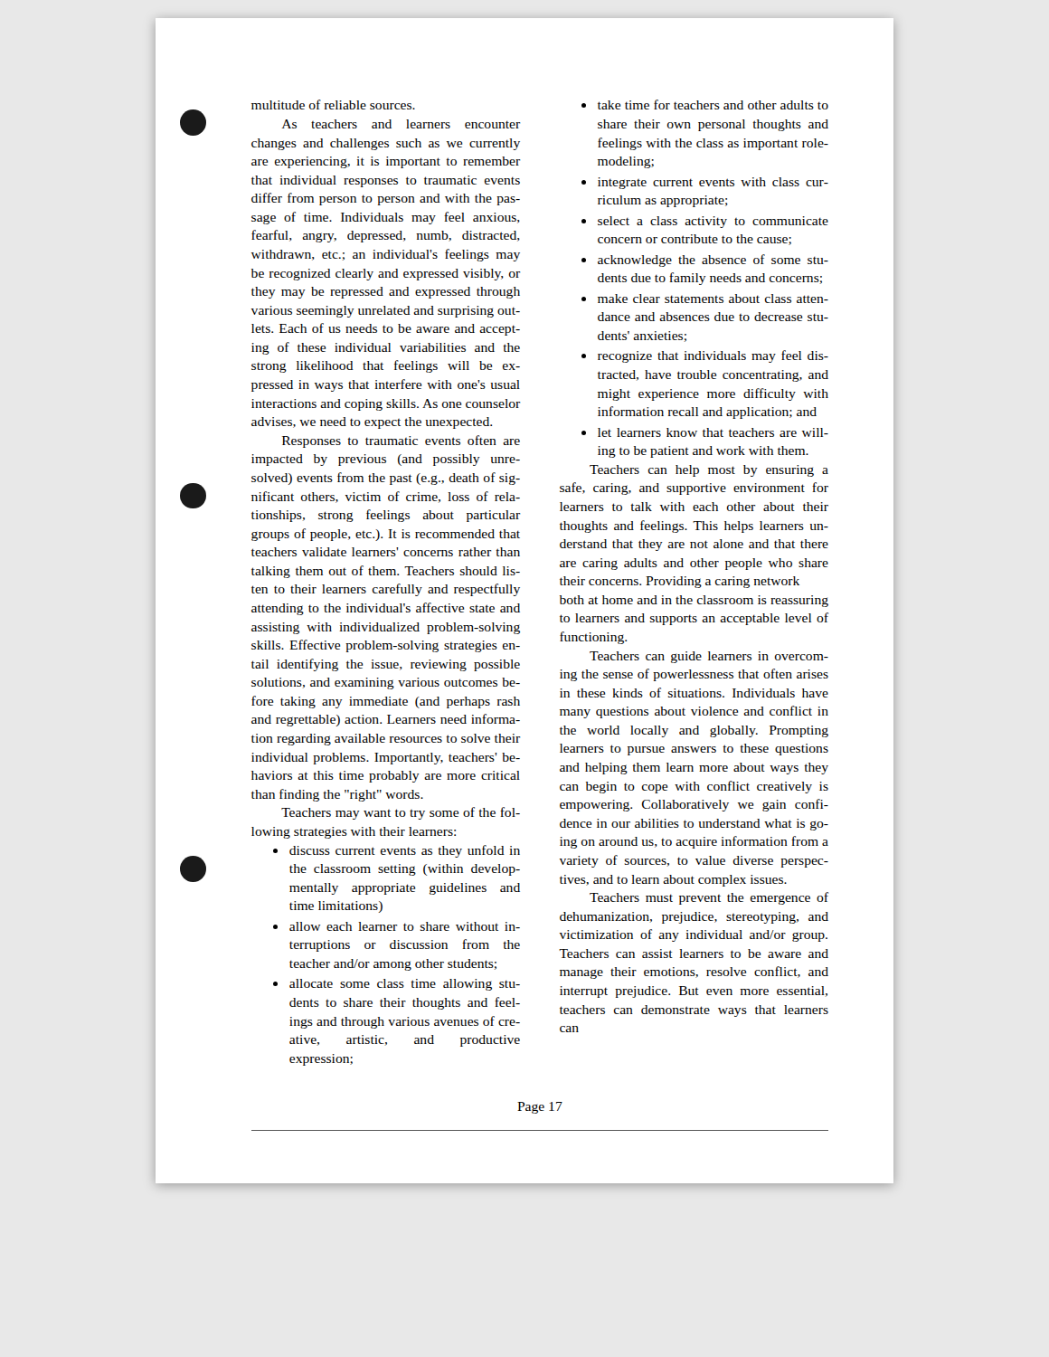multitude of reliable sources.
As teachers and learners encounter changes and challenges such as we currently are experiencing, it is important to remember that individual responses to traumatic events differ from person to person and with the passage of time. Individuals may feel anxious, fearful, angry, depressed, numb, distracted, withdrawn, etc.; an individual's feelings may be recognized clearly and expressed visibly, or they may be repressed and expressed through various seemingly unrelated and surprising outlets. Each of us needs to be aware and accepting of these individual variabilities and the strong likelihood that feelings will be expressed in ways that interfere with one's usual interactions and coping skills. As one counselor advises, we need to expect the unexpected.
Responses to traumatic events often are impacted by previous (and possibly unresolved) events from the past (e.g., death of significant others, victim of crime, loss of relationships, strong feelings about particular groups of people, etc.). It is recommended that teachers validate learners' concerns rather than talking them out of them. Teachers should listen to their learners carefully and respectfully attending to the individual's affective state and assisting with individualized problem-solving skills. Effective problem-solving strategies entail identifying the issue, reviewing possible solutions, and examining various outcomes before taking any immediate (and perhaps rash and regrettable) action. Learners need information regarding available resources to solve their individual problems. Importantly, teachers' behaviors at this time probably are more critical than finding the "right" words.
Teachers may want to try some of the following strategies with their learners:
discuss current events as they unfold in the classroom setting (within developmentally appropriate guidelines and time limitations)
allow each learner to share without interruptions or discussion from the teacher and/or among other students;
allocate some class time allowing students to share their thoughts and feelings and through various avenues of creative, artistic, and productive expression;
take time for teachers and other adults to share their own personal thoughts and feelings with the class as important role-modeling;
integrate current events with class curriculum as appropriate;
select a class activity to communicate concern or contribute to the cause;
acknowledge the absence of some students due to family needs and concerns;
make clear statements about class attendance and absences due to decrease students' anxieties;
recognize that individuals may feel distracted, have trouble concentrating, and might experience more difficulty with information recall and application; and
let learners know that teachers are willing to be patient and work with them.
Teachers can help most by ensuring a safe, caring, and supportive environment for learners to talk with each other about their thoughts and feelings. This helps learners understand that they are not alone and that there are caring adults and other people who share their concerns. Providing a caring network
both at home and in the classroom is reassuring to learners and supports an acceptable level of functioning.
Teachers can guide learners in overcoming the sense of powerlessness that often arises in these kinds of situations. Individuals have many questions about violence and conflict in the world locally and globally. Prompting learners to pursue answers to these questions and helping them learn more about ways they can begin to cope with conflict creatively is empowering. Collaboratively we gain confidence in our abilities to understand what is going on around us, to acquire information from a variety of sources, to value diverse perspectives, and to learn about complex issues.
Teachers must prevent the emergence of dehumanization, prejudice, stereotyping, and victimization of any individual and/or group. Teachers can assist learners to be aware and manage their emotions, resolve conflict, and interrupt prejudice. But even more essential, teachers can demonstrate ways that learners can
Page 17